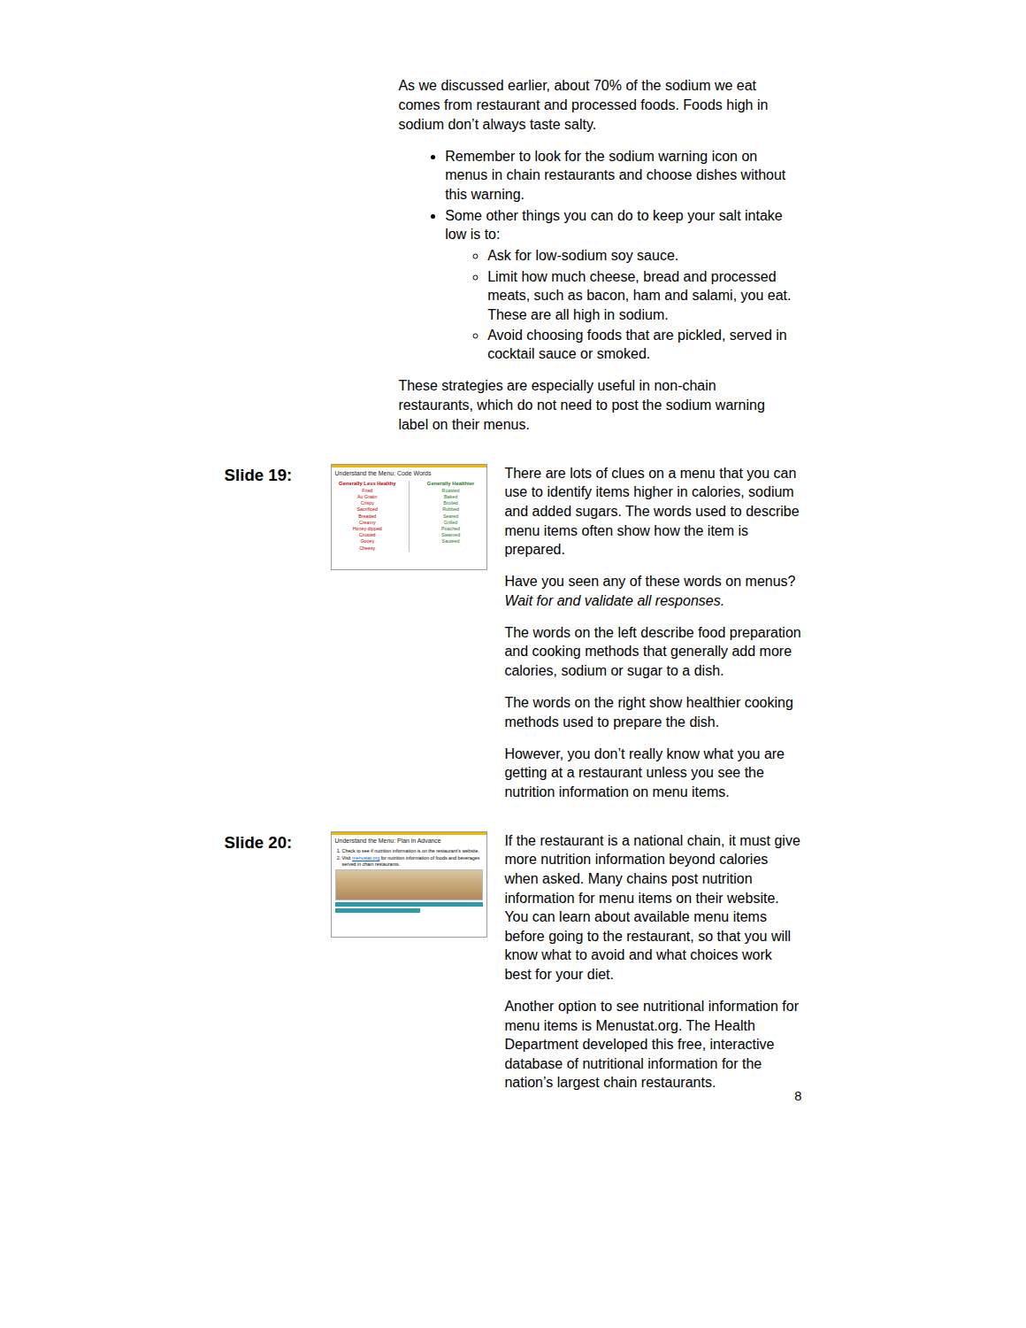As we discussed earlier, about 70% of the sodium we eat comes from restaurant and processed foods. Foods high in sodium don’t always taste salty.
Remember to look for the sodium warning icon on menus in chain restaurants and choose dishes without this warning.
Some other things you can do to keep your salt intake low is to:
Ask for low-sodium soy sauce.
Limit how much cheese, bread and processed meats, such as bacon, ham and salami, you eat. These are all high in sodium.
Avoid choosing foods that are pickled, served in cocktail sauce or smoked.
These strategies are especially useful in non-chain restaurants, which do not need to post the sodium warning label on their menus.
Slide 19:
Understand the Menu: Code Words
Generally Less Healthy
Fried
Au Gratin
Crispy
Sacrificed
Breaded
Creamy
Honey-dipped
Crusted
Gooey
Cheesy
Generally Healthier
Roasted
Baked
Broiled
Rubbed
Seared
Grilled
Poached
Steamed
Sauteed
There are lots of clues on a menu that you can use to identify items higher in calories, sodium and added sugars. The words used to describe menu items often show how the item is prepared.
Have you seen any of these words on menus? Wait for and validate all responses.
The words on the left describe food preparation and cooking methods that generally add more calories, sodium or sugar to a dish.
The words on the right show healthier cooking methods used to prepare the dish.
However, you don’t really know what you are getting at a restaurant unless you see the nutrition information on menu items.
Slide 20:
Understand the Menu: Plan in Advance
Check to see if nutrition information is on the restaurant’s website.
Visit menustat.org for nutrition information of foods and beverages served in chain restaurants.
If the restaurant is a national chain, it must give more nutrition information beyond calories when asked. Many chains post nutrition information for menu items on their website. You can learn about available menu items before going to the restaurant, so that you will know what to avoid and what choices work best for your diet.
Another option to see nutritional information for menu items is Menustat.org. The Health Department developed this free, interactive database of nutritional information for the nation’s largest chain restaurants.
8